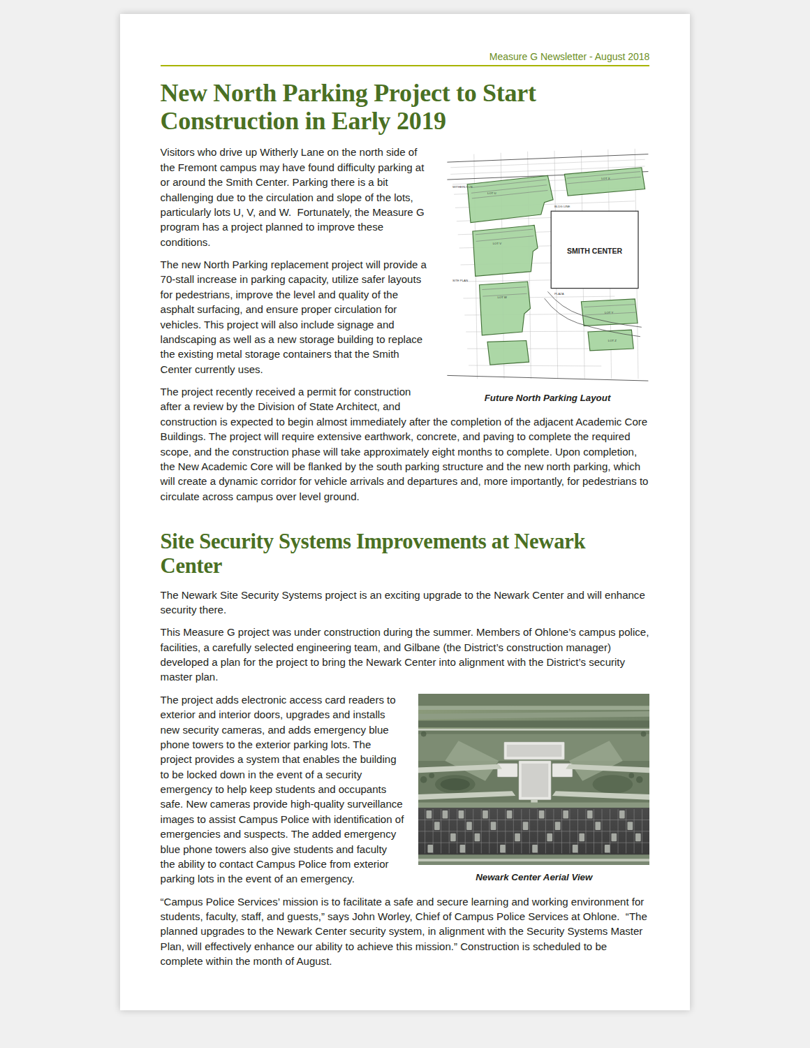Measure G Newsletter - August 2018
New North Parking Project to Start Construction in Early 2019
SMITH CENTER LOT U LOT V LOT W LOT X LOT Y LOT Z WITHERLY LN SITE PLAN BLDG LINE PLAZA
Future North Parking Layout
Visitors who drive up Witherly Lane on the north side of the Fremont campus may have found difficulty parking at or around the Smith Center. Parking there is a bit challenging due to the circulation and slope of the lots, particularly lots U, V, and W. Fortunately, the Measure G program has a project planned to improve these conditions.
The new North Parking replacement project will provide a 70-stall increase in parking capacity, utilize safer layouts for pedestrians, improve the level and quality of the asphalt surfacing, and ensure proper circulation for vehicles. This project will also include signage and landscaping as well as a new storage building to replace the existing metal storage containers that the Smith Center currently uses.
The project recently received a permit for construction after a review by the Division of State Architect, and construction is expected to begin almost immediately after the completion of the adjacent Academic Core Buildings. The project will require extensive earthwork, concrete, and paving to complete the required scope, and the construction phase will take approximately eight months to complete. Upon completion, the New Academic Core will be flanked by the south parking structure and the new north parking, which will create a dynamic corridor for vehicle arrivals and departures and, more importantly, for pedestrians to circulate across campus over level ground.
Site Security Systems Improvements at Newark Center
The Newark Site Security Systems project is an exciting upgrade to the Newark Center and will enhance security there.
This Measure G project was under construction during the summer. Members of Ohlone’s campus police, facilities, a carefully selected engineering team, and Gilbane (the District’s construction manager) developed a plan for the project to bring the Newark Center into alignment with the District’s security master plan.
Newark Center Aerial View
The project adds electronic access card readers to exterior and interior doors, upgrades and installs new security cameras, and adds emergency blue phone towers to the exterior parking lots. The project provides a system that enables the building to be locked down in the event of a security emergency to help keep students and occupants safe. New cameras provide high-quality surveillance images to assist Campus Police with identification of emergencies and suspects. The added emergency blue phone towers also give students and faculty the ability to contact Campus Police from exterior parking lots in the event of an emergency.
“Campus Police Services’ mission is to facilitate a safe and secure learning and working environment for students, faculty, staff, and guests,” says John Worley, Chief of Campus Police Services at Ohlone. “The planned upgrades to the Newark Center security system, in alignment with the Security Systems Master Plan, will effectively enhance our ability to achieve this mission.” Construction is scheduled to be complete within the month of August.